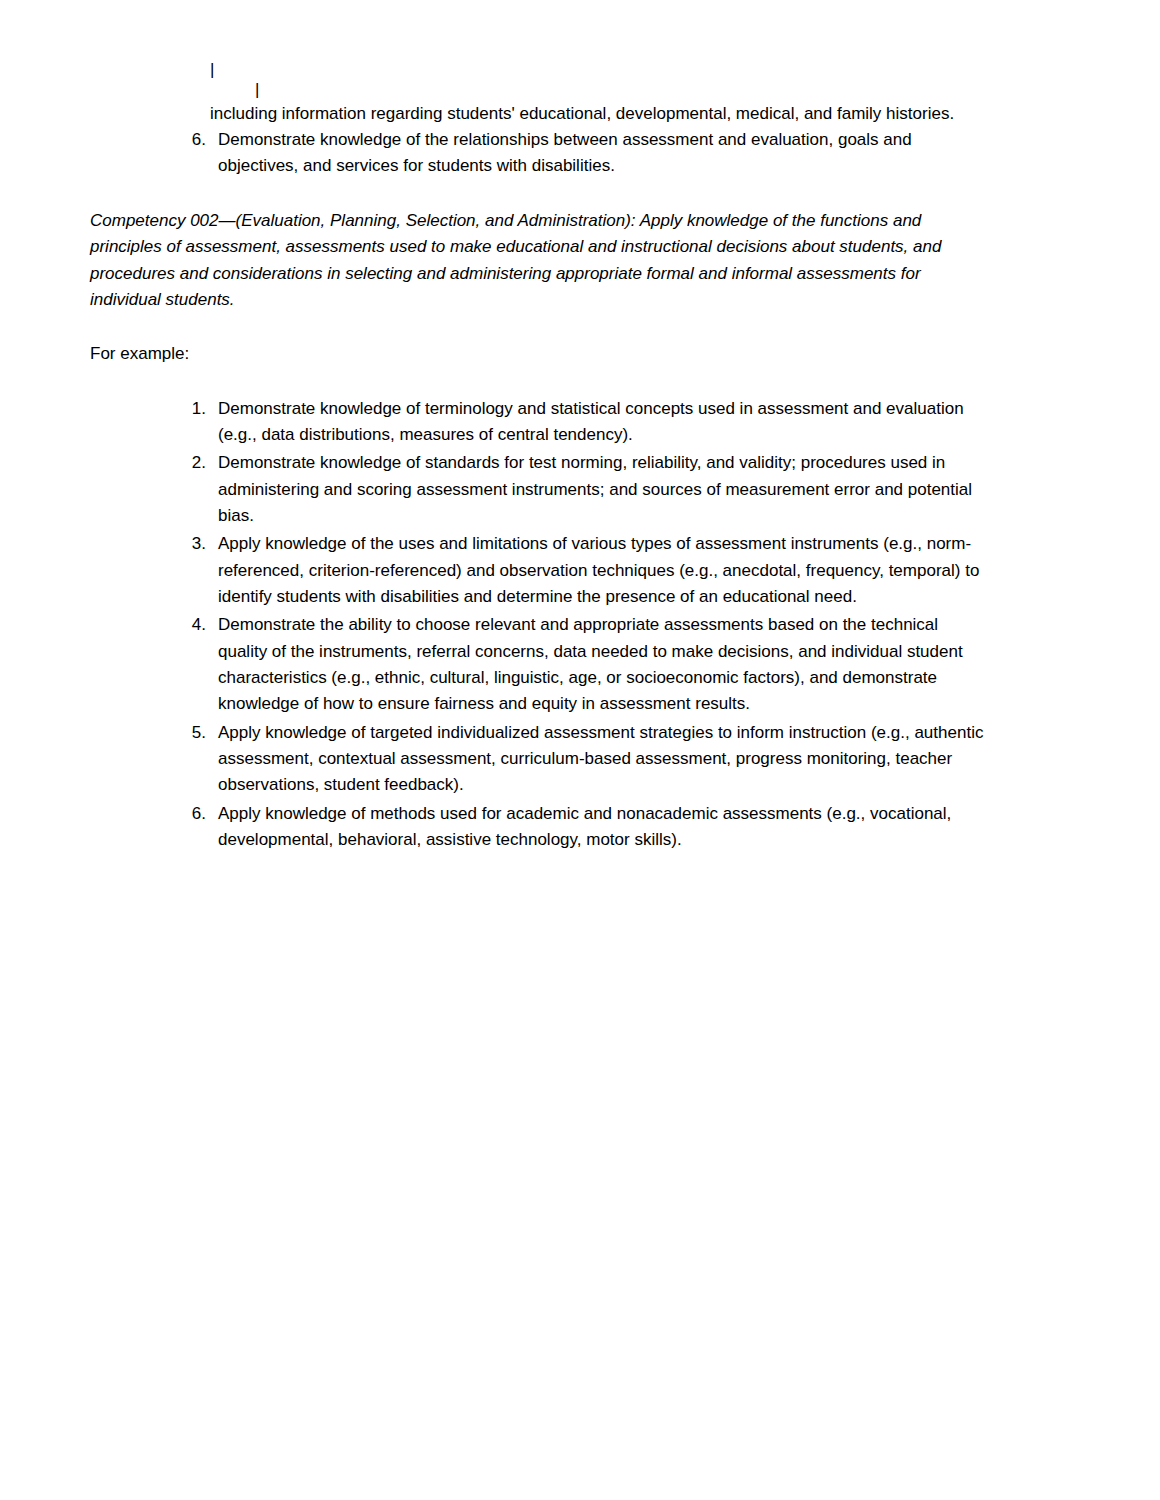| |
including information regarding students' educational, developmental, medical, and family histories.
Demonstrate knowledge of the relationships between assessment and evaluation, goals and objectives, and services for students with disabilities.
Competency 002—(Evaluation, Planning, Selection, and Administration): Apply knowledge of the functions and principles of assessment, assessments used to make educational and instructional decisions about students, and procedures and considerations in selecting and administering appropriate formal and informal assessments for individual students.
For example:
Demonstrate knowledge of terminology and statistical concepts used in assessment and evaluation (e.g., data distributions, measures of central tendency).
Demonstrate knowledge of standards for test norming, reliability, and validity; procedures used in administering and scoring assessment instruments; and sources of measurement error and potential bias.
Apply knowledge of the uses and limitations of various types of assessment instruments (e.g., norm-referenced, criterion-referenced) and observation techniques (e.g., anecdotal, frequency, temporal) to identify students with disabilities and determine the presence of an educational need.
Demonstrate the ability to choose relevant and appropriate assessments based on the technical quality of the instruments, referral concerns, data needed to make decisions, and individual student characteristics (e.g., ethnic, cultural, linguistic, age, or socioeconomic factors), and demonstrate knowledge of how to ensure fairness and equity in assessment results.
Apply knowledge of targeted individualized assessment strategies to inform instruction (e.g., authentic assessment, contextual assessment, curriculum-based assessment, progress monitoring, teacher observations, student feedback).
Apply knowledge of methods used for academic and nonacademic assessments (e.g., vocational, developmental, behavioral, assistive technology, motor skills).